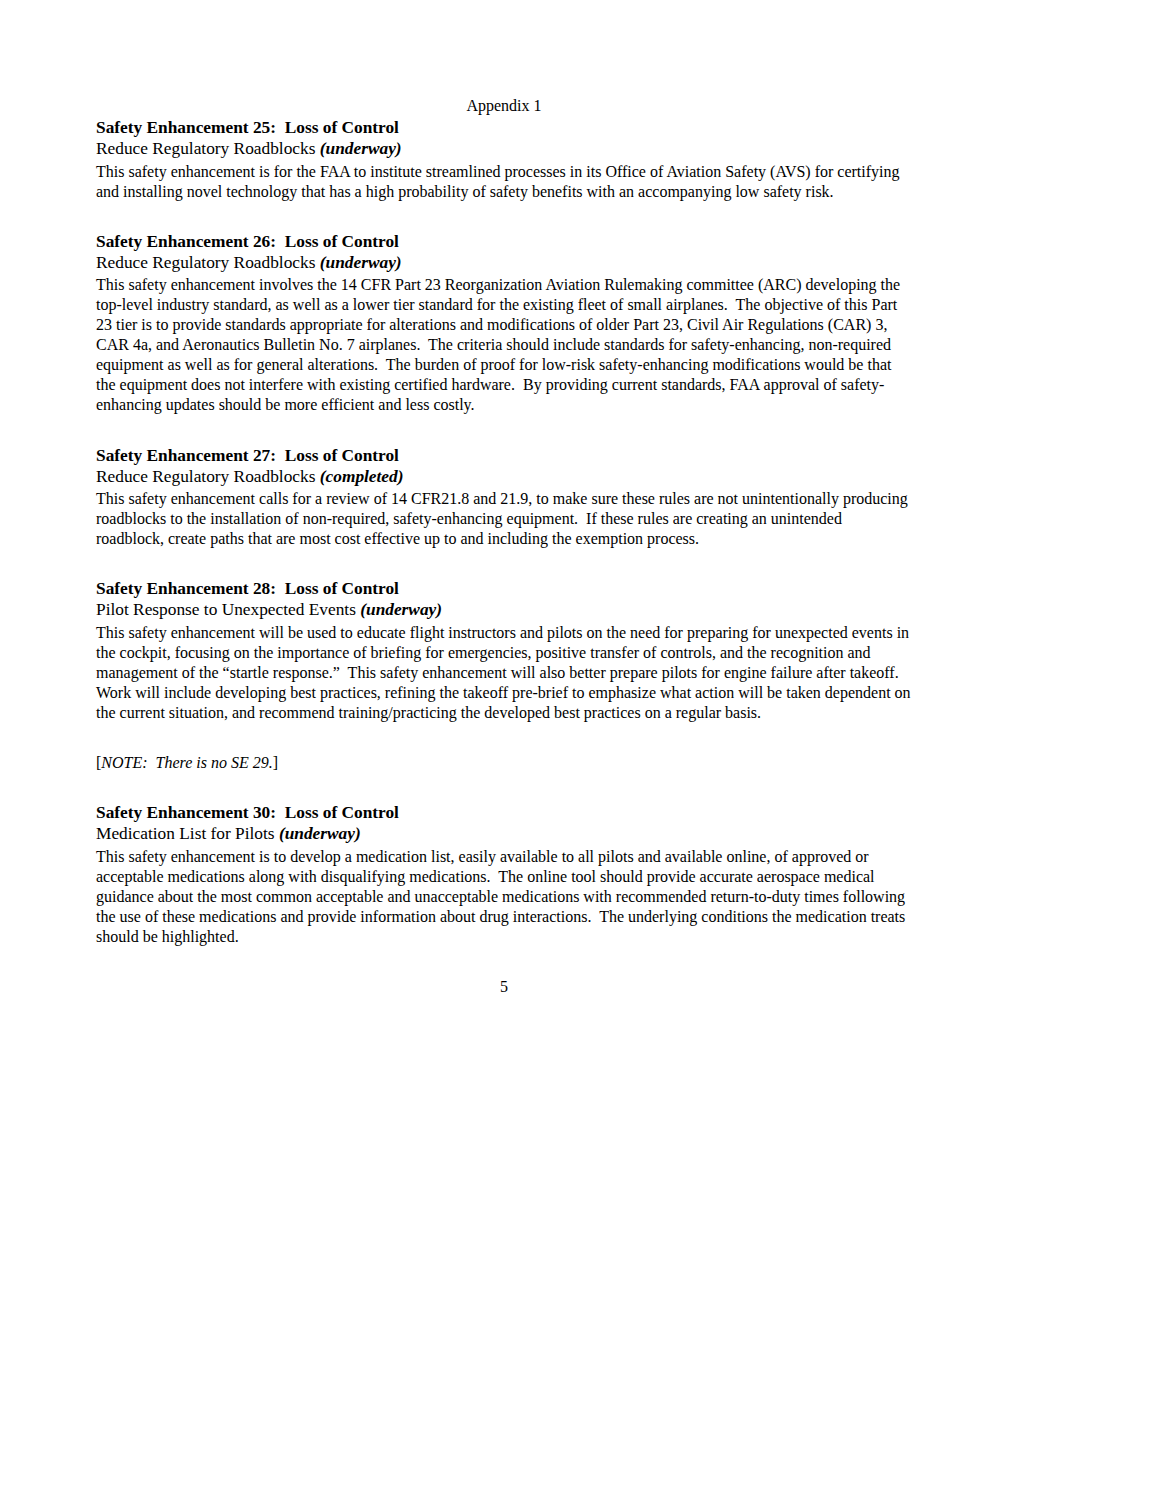Appendix 1
Safety Enhancement 25: Loss of Control
Reduce Regulatory Roadblocks (underway)
This safety enhancement is for the FAA to institute streamlined processes in its Office of Aviation Safety (AVS) for certifying and installing novel technology that has a high probability of safety benefits with an accompanying low safety risk.
Safety Enhancement 26: Loss of Control
Reduce Regulatory Roadblocks (underway)
This safety enhancement involves the 14 CFR Part 23 Reorganization Aviation Rulemaking committee (ARC) developing the top-level industry standard, as well as a lower tier standard for the existing fleet of small airplanes. The objective of this Part 23 tier is to provide standards appropriate for alterations and modifications of older Part 23, Civil Air Regulations (CAR) 3, CAR 4a, and Aeronautics Bulletin No. 7 airplanes. The criteria should include standards for safety-enhancing, non-required equipment as well as for general alterations. The burden of proof for low-risk safety-enhancing modifications would be that the equipment does not interfere with existing certified hardware. By providing current standards, FAA approval of safety-enhancing updates should be more efficient and less costly.
Safety Enhancement 27: Loss of Control
Reduce Regulatory Roadblocks (completed)
This safety enhancement calls for a review of 14 CFR21.8 and 21.9, to make sure these rules are not unintentionally producing roadblocks to the installation of non-required, safety-enhancing equipment. If these rules are creating an unintended roadblock, create paths that are most cost effective up to and including the exemption process.
Safety Enhancement 28: Loss of Control
Pilot Response to Unexpected Events (underway)
This safety enhancement will be used to educate flight instructors and pilots on the need for preparing for unexpected events in the cockpit, focusing on the importance of briefing for emergencies, positive transfer of controls, and the recognition and management of the “startle response.” This safety enhancement will also better prepare pilots for engine failure after takeoff. Work will include developing best practices, refining the takeoff pre-brief to emphasize what action will be taken dependent on the current situation, and recommend training/practicing the developed best practices on a regular basis.
[NOTE: There is no SE 29.]
Safety Enhancement 30: Loss of Control
Medication List for Pilots (underway)
This safety enhancement is to develop a medication list, easily available to all pilots and available online, of approved or acceptable medications along with disqualifying medications. The online tool should provide accurate aerospace medical guidance about the most common acceptable and unacceptable medications with recommended return-to-duty times following the use of these medications and provide information about drug interactions. The underlying conditions the medication treats should be highlighted.
5